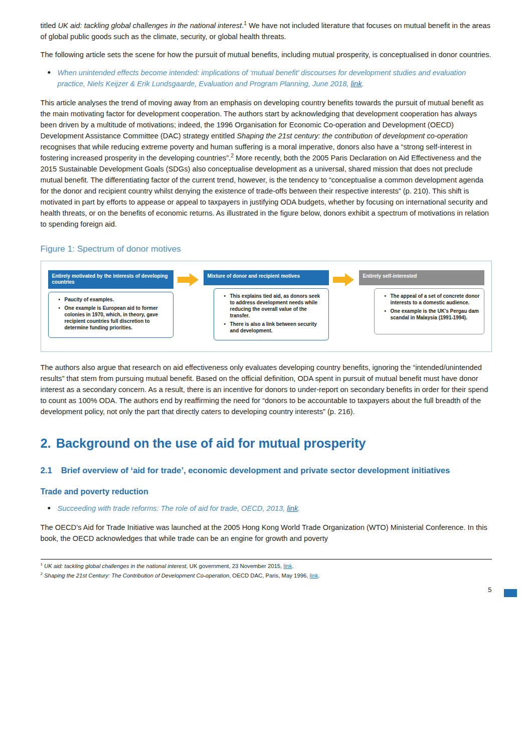titled UK aid: tackling global challenges in the national interest.1 We have not included literature that focuses on mutual benefit in the areas of global public goods such as the climate, security, or global health threats.
The following article sets the scene for how the pursuit of mutual benefits, including mutual prosperity, is conceptualised in donor countries.
When unintended effects become intended: implications of ‘mutual benefit’ discourses for development studies and evaluation practice, Niels Keijzer & Erik Lundsgaarde, Evaluation and Program Planning, June 2018, link.
This article analyses the trend of moving away from an emphasis on developing country benefits towards the pursuit of mutual benefit as the main motivating factor for development cooperation. The authors start by acknowledging that development cooperation has always been driven by a multitude of motivations; indeed, the 1996 Organisation for Economic Co-operation and Development (OECD) Development Assistance Committee (DAC) strategy entitled Shaping the 21st century: the contribution of development co-operation recognises that while reducing extreme poverty and human suffering is a moral imperative, donors also have a “strong self-interest in fostering increased prosperity in the developing countries”.2 More recently, both the 2005 Paris Declaration on Aid Effectiveness and the 2015 Sustainable Development Goals (SDGs) also conceptualise development as a universal, shared mission that does not preclude mutual benefit. The differentiating factor of the current trend, however, is the tendency to “conceptualise a common development agenda for the donor and recipient country whilst denying the existence of trade-offs between their respective interests” (p. 210). This shift is motivated in part by efforts to appease or appeal to taxpayers in justifying ODA budgets, whether by focusing on international security and health threats, or on the benefits of economic returns. As illustrated in the figure below, donors exhibit a spectrum of motivations in relation to spending foreign aid.
Figure 1: Spectrum of donor motives
Entirely motivated by the interests of developing countries
Paucity of examples.
One example is European aid to former colonies in 1970, which, in theory, gave recipient countries full discretion to determine funding priorities.
Mixture of donor and recipient motives
This explains tied aid, as donors seek to address development needs while reducing the overall value of the transfer.
There is also a link between security and development.
Entirely self-interested
The appeal of a set of concrete donor interests to a domestic audience.
One example is the UK’s Pergau dam scandal in Malaysia (1991-1994).
The authors also argue that research on aid effectiveness only evaluates developing country benefits, ignoring the “intended/unintended results” that stem from pursuing mutual benefit. Based on the official definition, ODA spent in pursuit of mutual benefit must have donor interest as a secondary concern. As a result, there is an incentive for donors to under-report on secondary benefits in order for their spend to count as 100% ODA. The authors end by reaffirming the need for “donors to be accountable to taxpayers about the full breadth of the development policy, not only the part that directly caters to developing country interests” (p. 216).
2. Background on the use of aid for mutual prosperity
2.1 Brief overview of ‘aid for trade’, economic development and private sector development initiatives
Trade and poverty reduction
Succeeding with trade reforms: The role of aid for trade, OECD, 2013, link.
The OECD’s Aid for Trade Initiative was launched at the 2005 Hong Kong World Trade Organization (WTO) Ministerial Conference. In this book, the OECD acknowledges that while trade can be an engine for growth and poverty
1 UK aid: tackling global challenges in the national interest, UK government, 23 November 2015, link.
2 Shaping the 21st Century: The Contribution of Development Co-operation, OECD DAC, Paris, May 1996, link.
5